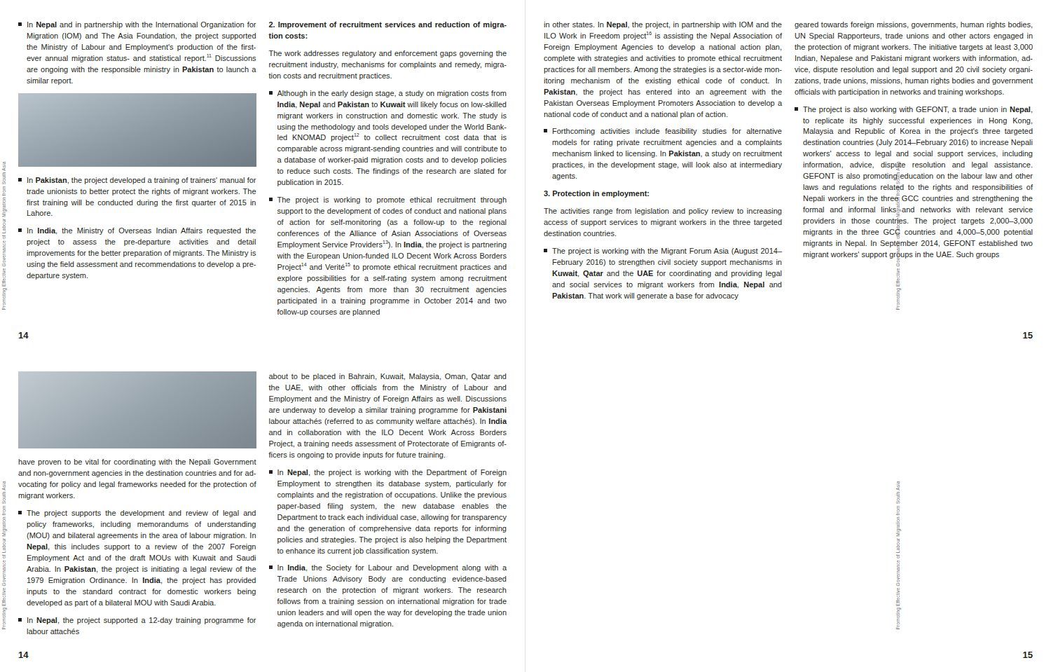In Nepal and in partnership with the International Organization for Migration (IOM) and The Asia Foundation, the project supported the Ministry of Labour and Employment's production of the first-ever annual migration status- and statistical report.11 Discussions are ongoing with the responsible ministry in Pakistan to launch a similar report.
In Pakistan, the project developed a training of trainers' manual for trade unionists to better protect the rights of migrant workers. The first training will be conducted during the first quarter of 2015 in Lahore.
In India, the Ministry of Overseas Indian Affairs requested the project to assess the pre-departure activities and detail improvements for the better preparation of migrants. The Ministry is using the field assessment and recommendations to develop a pre-departure system.
2. Improvement of recruitment services and reduction of migration costs:
The work addresses regulatory and enforcement gaps governing the recruitment industry, mechanisms for complaints and remedy, migration costs and recruitment practices.
Although in the early design stage, a study on migration costs from India, Nepal and Pakistan to Kuwait will likely focus on low-skilled migrant workers in construction and domestic work. The study is using the methodology and tools developed under the World Bank-led KNOMAD project12 to collect recruitment cost data that is comparable across migrant-sending countries and will contribute to a database of worker-paid migration costs and to develop policies to reduce such costs. The findings of the research are slated for publication in 2015.
The project is working to promote ethical recruitment through support to the development of codes of conduct and national plans of action for self-monitoring (as a follow-up to the regional conferences of the Alliance of Asian Associations of Overseas Employment Service Providers13). In India, the project is partnering with the European Union-funded ILO Decent Work Across Borders Project14 and Verité15 to promote ethical recruitment practices and explore possibilities for a self-rating system among recruitment agencies. Agents from more than 30 recruitment agencies participated in a training programme in October 2014 and two follow-up courses are planned
Promoting Effective Governance of Labour Migration from South Asia
14
in other states. In Nepal, the project, in partnership with IOM and the ILO Work in Freedom project16 is assisting the Nepal Association of Foreign Employment Agencies to develop a national action plan, complete with strategies and activities to promote ethical recruitment practices for all members. Among the strategies is a sector-wide monitoring mechanism of the existing ethical code of conduct. In Pakistan, the project has entered into an agreement with the Pakistan Overseas Employment Promoters Association to develop a national code of conduct and a national plan of action.
Forthcoming activities include feasibility studies for alternative models for rating private recruitment agencies and a complaints mechanism linked to licensing. In Pakistan, a study on recruitment practices, in the development stage, will look also at intermediary agents.
3. Protection in employment:
The activities range from legislation and policy review to increasing access of support services to migrant workers in the three targeted destination countries.
The project is working with the Migrant Forum Asia (August 2014–February 2016) to strengthen civil society support mechanisms in Kuwait, Qatar and the UAE for coordinating and providing legal and social services to migrant workers from India, Nepal and Pakistan. That work will generate a base for advocacy
geared towards foreign missions, governments, human rights bodies, UN Special Rapporteurs, trade unions and other actors engaged in the protection of migrant workers. The initiative targets at least 3,000 Indian, Nepalese and Pakistani migrant workers with information, advice, dispute resolution and legal support and 20 civil society organizations, trade unions, missions, human rights bodies and government officials with participation in networks and training workshops.
The project is also working with GEFONT, a trade union in Nepal, to replicate its highly successful experiences in Hong Kong, Malaysia and Republic of Korea in the project's three targeted destination countries (July 2014–February 2016) to increase Nepali workers' access to legal and social support services, including information, advice, dispute resolution and legal assistance. GEFONT is also promoting education on the labour law and other laws and regulations related to the rights and responsibilities of Nepali workers in the three GCC countries and strengthening the formal and informal links and networks with relevant service providers in those countries. The project targets 2,000–3,000 migrants in the three GCC countries and 4,000–5,000 potential migrants in Nepal. In September 2014, GEFONT established two migrant workers' support groups in the UAE. Such groups
Promoting Effective Governance of Labour Migration from South Asia
15
have proven to be vital for coordinating with the Nepali Government and non-government agencies in the destination countries and for advocating for policy and legal frameworks needed for the protection of migrant workers.
The project supports the development and review of legal and policy frameworks, including memorandums of understanding (MOU) and bilateral agreements in the area of labour migration. In Nepal, this includes support to a review of the 2007 Foreign Employment Act and of the draft MOUs with Kuwait and Saudi Arabia. In Pakistan, the project is initiating a legal review of the 1979 Emigration Ordinance. In India, the project has provided inputs to the standard contract for domestic workers being developed as part of a bilateral MOU with Saudi Arabia.
In Nepal, the project supported a 12-day training programme for labour attachés
about to be placed in Bahrain, Kuwait, Malaysia, Oman, Qatar and the UAE, with other officials from the Ministry of Labour and Employment and the Ministry of Foreign Affairs as well. Discussions are underway to develop a similar training programme for Pakistani labour attachés (referred to as community welfare attachés). In India and in collaboration with the ILO Decent Work Across Borders Project, a training needs assessment of Protectorate of Emigrants officers is ongoing to provide inputs for future training.
In Nepal, the project is working with the Department of Foreign Employment to strengthen its database system, particularly for complaints and the registration of occupations. Unlike the previous paper-based filing system, the new database enables the Department to track each individual case, allowing for transparency and the generation of comprehensive data reports for informing policies and strategies. The project is also helping the Department to enhance its current job classification system.
In India, the Society for Labour and Development along with a Trade Unions Advisory Body are conducting evidence-based research on the protection of migrant workers. The research follows from a training session on international migration for trade union leaders and will open the way for developing the trade union agenda on international migration.
Promoting Effective Governance of Labour Migration from South Asia
14
Promoting Effective Governance of Labour Migration from South Asia
15